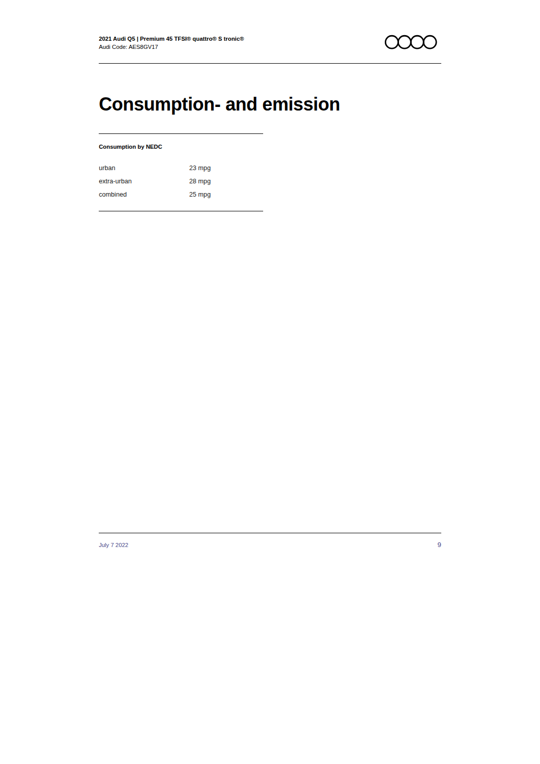2021 Audi Q5 | Premium 45 TFSI® quattro® S tronic®
Audi Code: AES8GV17
Consumption- and emission
Consumption by NEDC
| urban | 23 mpg |
| extra-urban | 28 mpg |
| combined | 25 mpg |
July 7 2022
9